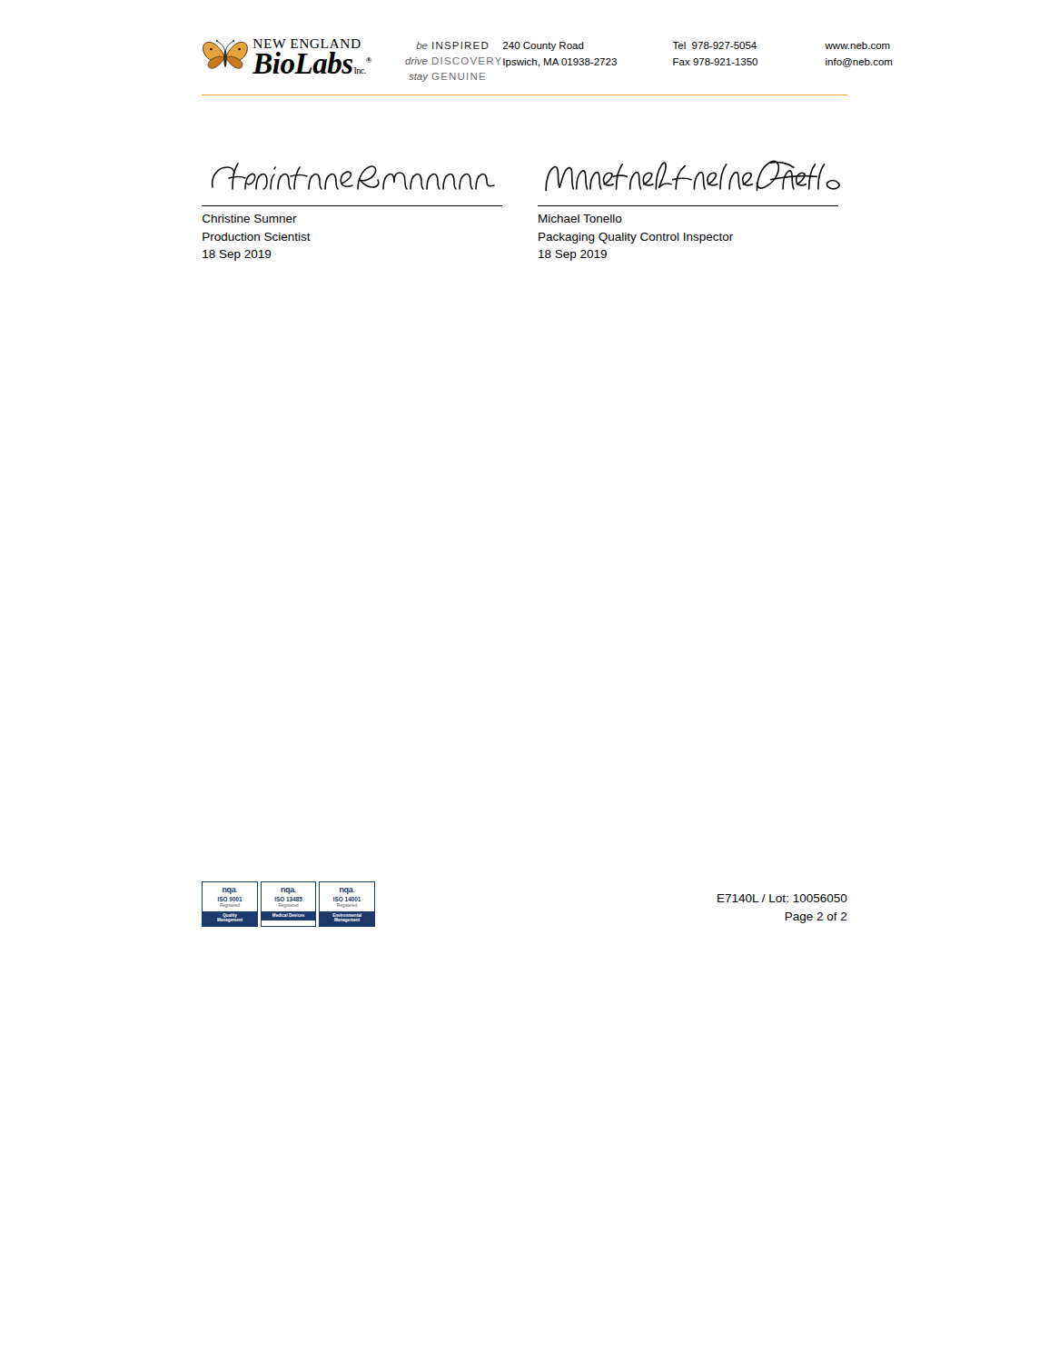NEW ENGLAND BioLabsInc.®
be INSPIRED
drive DISCOVERY
stay GENUINE
240 County Road
Tel 978-927-5054
www.neb.com
Ipswich, MA 01938-2723
Fax 978-921-1350
info@neb.com
Christine Sumner
Production Scientist
18 Sep 2019
Michael Tonello
Packaging Quality Control Inspector
18 Sep 2019
nqa.
ISO 9001
Registered
Quality
Management
nqa.
ISO 13485
Registered
Medical Devices
nqa.
ISO 14001
Registered
Environmental
Management
E7140L / Lot: 10056050
Page 2 of 2